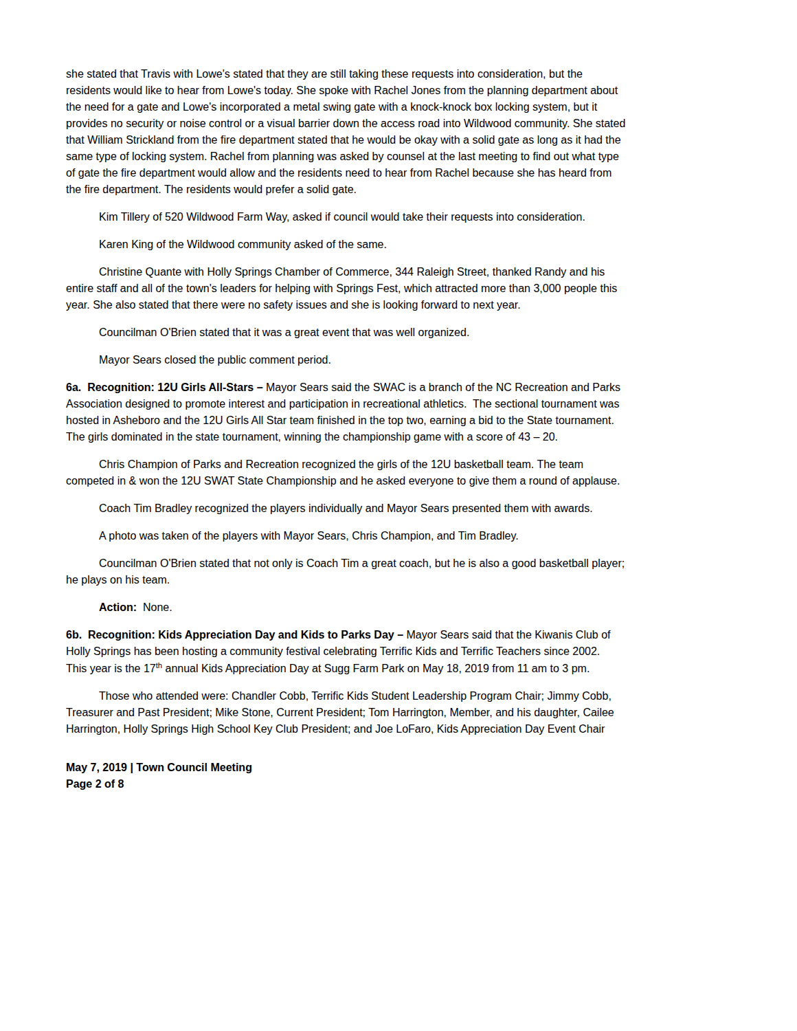she stated that Travis with Lowe's stated that they are still taking these requests into consideration, but the residents would like to hear from Lowe's today. She spoke with Rachel Jones from the planning department about the need for a gate and Lowe's incorporated a metal swing gate with a knock-knock box locking system, but it provides no security or noise control or a visual barrier down the access road into Wildwood community. She stated that William Strickland from the fire department stated that he would be okay with a solid gate as long as it had the same type of locking system. Rachel from planning was asked by counsel at the last meeting to find out what type of gate the fire department would allow and the residents need to hear from Rachel because she has heard from the fire department. The residents would prefer a solid gate.
Kim Tillery of 520 Wildwood Farm Way, asked if council would take their requests into consideration.
Karen King of the Wildwood community asked of the same.
Christine Quante with Holly Springs Chamber of Commerce, 344 Raleigh Street, thanked Randy and his entire staff and all of the town's leaders for helping with Springs Fest, which attracted more than 3,000 people this year. She also stated that there were no safety issues and she is looking forward to next year.
Councilman O'Brien stated that it was a great event that was well organized.
Mayor Sears closed the public comment period.
6a. Recognition: 12U Girls All-Stars – Mayor Sears said the SWAC is a branch of the NC Recreation and Parks Association designed to promote interest and participation in recreational athletics. The sectional tournament was hosted in Asheboro and the 12U Girls All Star team finished in the top two, earning a bid to the State tournament. The girls dominated in the state tournament, winning the championship game with a score of 43 – 20.
Chris Champion of Parks and Recreation recognized the girls of the 12U basketball team. The team competed in & won the 12U SWAT State Championship and he asked everyone to give them a round of applause.
Coach Tim Bradley recognized the players individually and Mayor Sears presented them with awards.
A photo was taken of the players with Mayor Sears, Chris Champion, and Tim Bradley.
Councilman O'Brien stated that not only is Coach Tim a great coach, but he is also a good basketball player; he plays on his team.
Action: None.
6b. Recognition: Kids Appreciation Day and Kids to Parks Day – Mayor Sears said that the Kiwanis Club of Holly Springs has been hosting a community festival celebrating Terrific Kids and Terrific Teachers since 2002. This year is the 17th annual Kids Appreciation Day at Sugg Farm Park on May 18, 2019 from 11 am to 3 pm.
Those who attended were: Chandler Cobb, Terrific Kids Student Leadership Program Chair; Jimmy Cobb, Treasurer and Past President; Mike Stone, Current President; Tom Harrington, Member, and his daughter, Cailee Harrington, Holly Springs High School Key Club President; and Joe LoFaro, Kids Appreciation Day Event Chair
May 7, 2019 | Town Council Meeting
Page 2 of 8